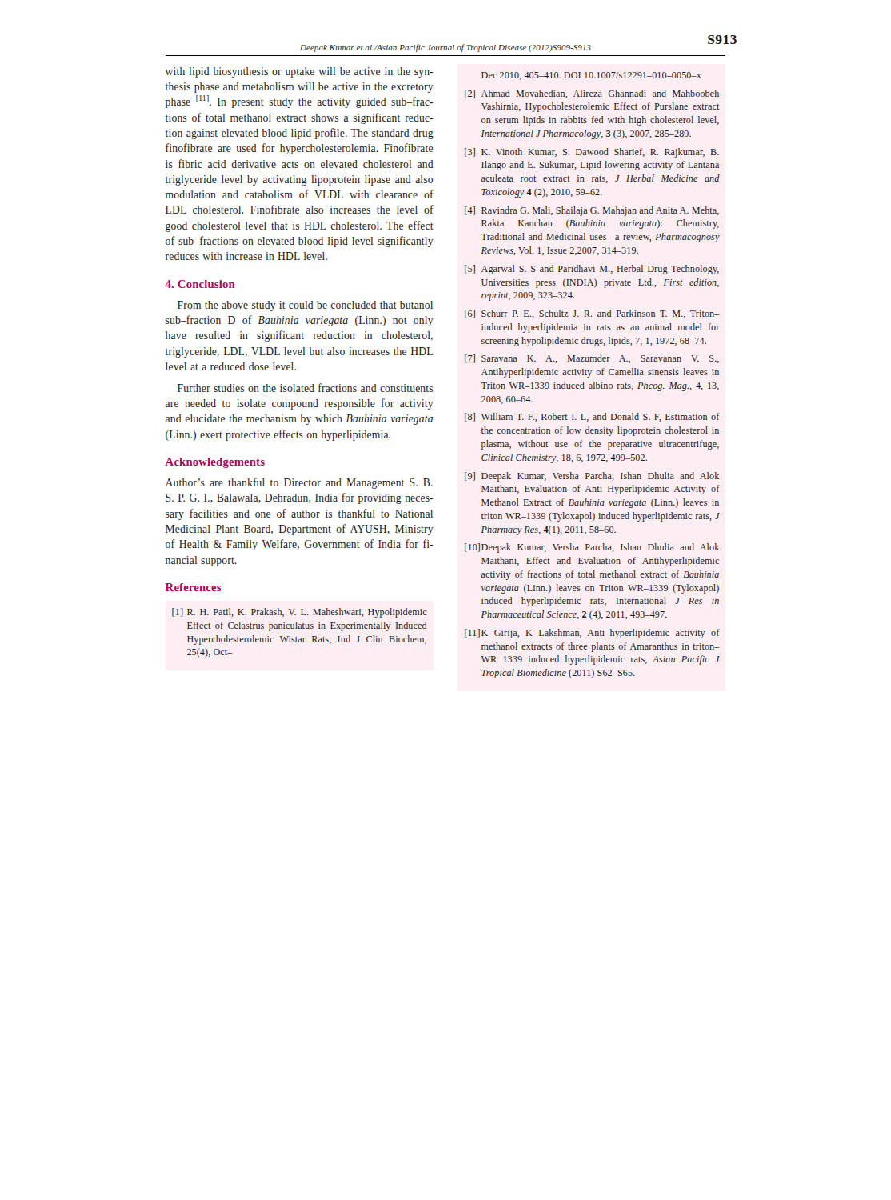S913
Deepak Kumar et al./Asian Pacific Journal of Tropical Disease (2012)S909-S913
with lipid biosynthesis or uptake will be active in the synthesis phase and metabolism will be active in the excretory phase [11]. In present study the activity guided sub–fractions of total methanol extract shows a significant reduction against elevated blood lipid profile. The standard drug finofibrate are used for hypercholesterolemia. Finofibrate is fibric acid derivative acts on elevated cholesterol and triglyceride level by activating lipoprotein lipase and also modulation and catabolism of VLDL with clearance of LDL cholesterol. Finofibrate also increases the level of good cholesterol level that is HDL cholesterol. The effect of sub–fractions on elevated blood lipid level significantly reduces with increase in HDL level.
4. Conclusion
From the above study it could be concluded that butanol sub–fraction D of Bauhinia variegata (Linn.) not only have resulted in significant reduction in cholesterol, triglyceride, LDL, VLDL level but also increases the HDL level at a reduced dose level.
Further studies on the isolated fractions and constituents are needed to isolate compound responsible for activity and elucidate the mechanism by which Bauhinia variegata (Linn.) exert protective effects on hyperlipidemia.
Acknowledgements
Author’s are thankful to Director and Management S. B. S. P. G. I., Balawala, Dehradun, India for providing necessary facilities and one of author is thankful to National Medicinal Plant Board, Department of AYUSH, Ministry of Health & Family Welfare, Government of India for financial support.
References
R. H. Patil, K. Prakash, V. L. Maheshwari, Hypolipidemic Effect of Celastrus paniculatus in Experimentally Induced Hypercholesterolemic Wistar Rats, Ind J Clin Biochem, 25(4), Oct–
Dec 2010, 405–410. DOI 10.1007/s12291–010–0050–x
Ahmad Movahedian, Alireza Ghannadi and Mahboobeh Vashirnia, Hypocholesterolemic Effect of Purslane extract on serum lipids in rabbits fed with high cholesterol level, International J Pharmacology, 3 (3), 2007, 285–289.
K. Vinoth Kumar, S. Dawood Sharief, R. Rajkumar, B. Ilango and E. Sukumar, Lipid lowering activity of Lantana aculeata root extract in rats, J Herbal Medicine and Toxicology 4 (2), 2010, 59–62.
Ravindra G. Mali, Shailaja G. Mahajan and Anita A. Mehta, Rakta Kanchan (Bauhinia variegata): Chemistry, Traditional and Medicinal uses– a review, Pharmacognosy Reviews, Vol. 1, Issue 2,2007, 314–319.
Agarwal S. S and Paridhavi M., Herbal Drug Technology, Universities press (INDIA) private Ltd., First edition, reprint, 2009, 323–324.
Schurr P. E., Schultz J. R. and Parkinson T. M., Triton–induced hyperlipidemia in rats as an animal model for screening hypolipidemic drugs, lipids, 7, 1, 1972, 68–74.
Saravana K. A., Mazumder A., Saravanan V. S., Antihyperlipidemic activity of Camellia sinensis leaves in Triton WR–1339 induced albino rats, Phcog. Mag., 4, 13, 2008, 60–64.
William T. F., Robert I. L, and Donald S. F, Estimation of the concentration of low density lipoprotein cholesterol in plasma, without use of the preparative ultracentrifuge, Clinical Chemistry, 18, 6, 1972, 499–502.
Deepak Kumar, Versha Parcha, Ishan Dhulia and Alok Maithani, Evaluation of Anti–Hyperlipidemic Activity of Methanol Extract of Bauhinia variegata (Linn.) leaves in triton WR–1339 (Tyloxapol) induced hyperlipidemic rats, J Pharmacy Res, 4(1), 2011, 58–60.
Deepak Kumar, Versha Parcha, Ishan Dhulia and Alok Maithani, Effect and Evaluation of Antihyperlipidemic activity of fractions of total methanol extract of Bauhinia variegata (Linn.) leaves on Triton WR–1339 (Tyloxapol) induced hyperlipidemic rats, International J Res in Pharmaceutical Science, 2 (4), 2011, 493–497.
K Girija, K Lakshman, Anti–hyperlipidemic activity of methanol extracts of three plants of Amaranthus in triton–WR 1339 induced hyperlipidemic rats, Asian Pacific J Tropical Biomedicine (2011) S62–S65.